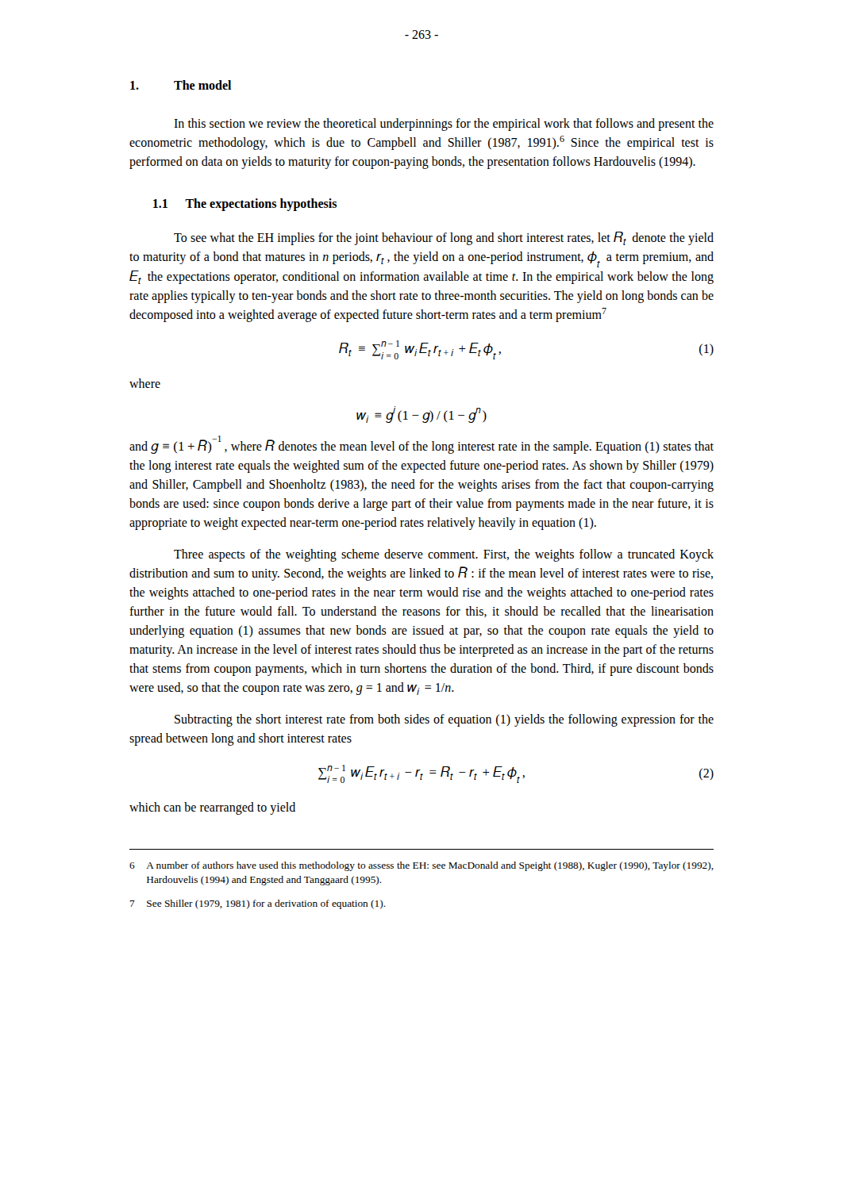- 263 -
1. The model
In this section we review the theoretical underpinnings for the empirical work that follows and present the econometric methodology, which is due to Campbell and Shiller (1987, 1991).6 Since the empirical test is performed on data on yields to maturity for coupon-paying bonds, the presentation follows Hardouvelis (1994).
1.1 The expectations hypothesis
To see what the EH implies for the joint behaviour of long and short interest rates, let Rt denote the yield to maturity of a bond that matures in n periods, rt, the yield on a one-period instrument, ϕt a term premium, and Et the expectations operator, conditional on information available at time t. In the empirical work below the long rate applies typically to ten-year bonds and the short rate to three-month securities. The yield on long bonds can be decomposed into a weighted average of expected future short-term rates and a term premium7
Rt ≡ ∑ i=0 n−1 wi Et rt+i + Et ϕt ,
(1)
where
wi ≡ gi (1−g) / (1−gn)
and g≡(1+R¯)−1, where R¯ denotes the mean level of the long interest rate in the sample. Equation (1) states that the long interest rate equals the weighted sum of the expected future one-period rates. As shown by Shiller (1979) and Shiller, Campbell and Shoenholtz (1983), the need for the weights arises from the fact that coupon-carrying bonds are used: since coupon bonds derive a large part of their value from payments made in the near future, it is appropriate to weight expected near-term one-period rates relatively heavily in equation (1).
Three aspects of the weighting scheme deserve comment. First, the weights follow a truncated Koyck distribution and sum to unity. Second, the weights are linked to R¯ : if the mean level of interest rates were to rise, the weights attached to one-period rates in the near term would rise and the weights attached to one-period rates further in the future would fall. To understand the reasons for this, it should be recalled that the linearisation underlying equation (1) assumes that new bonds are issued at par, so that the coupon rate equals the yield to maturity. An increase in the level of interest rates should thus be interpreted as an increase in the part of the returns that stems from coupon payments, which in turn shortens the duration of the bond. Third, if pure discount bonds were used, so that the coupon rate was zero, g = 1 and wi = 1/n.
Subtracting the short interest rate from both sides of equation (1) yields the following expression for the spread between long and short interest rates
∑ i=0 n−1 wi Et rt+i − rt = Rt − rt + Et ϕt ,
(2)
which can be rearranged to yield
6 A number of authors have used this methodology to assess the EH: see MacDonald and Speight (1988), Kugler (1990), Taylor (1992), Hardouvelis (1994) and Engsted and Tanggaard (1995).
7 See Shiller (1979, 1981) for a derivation of equation (1).